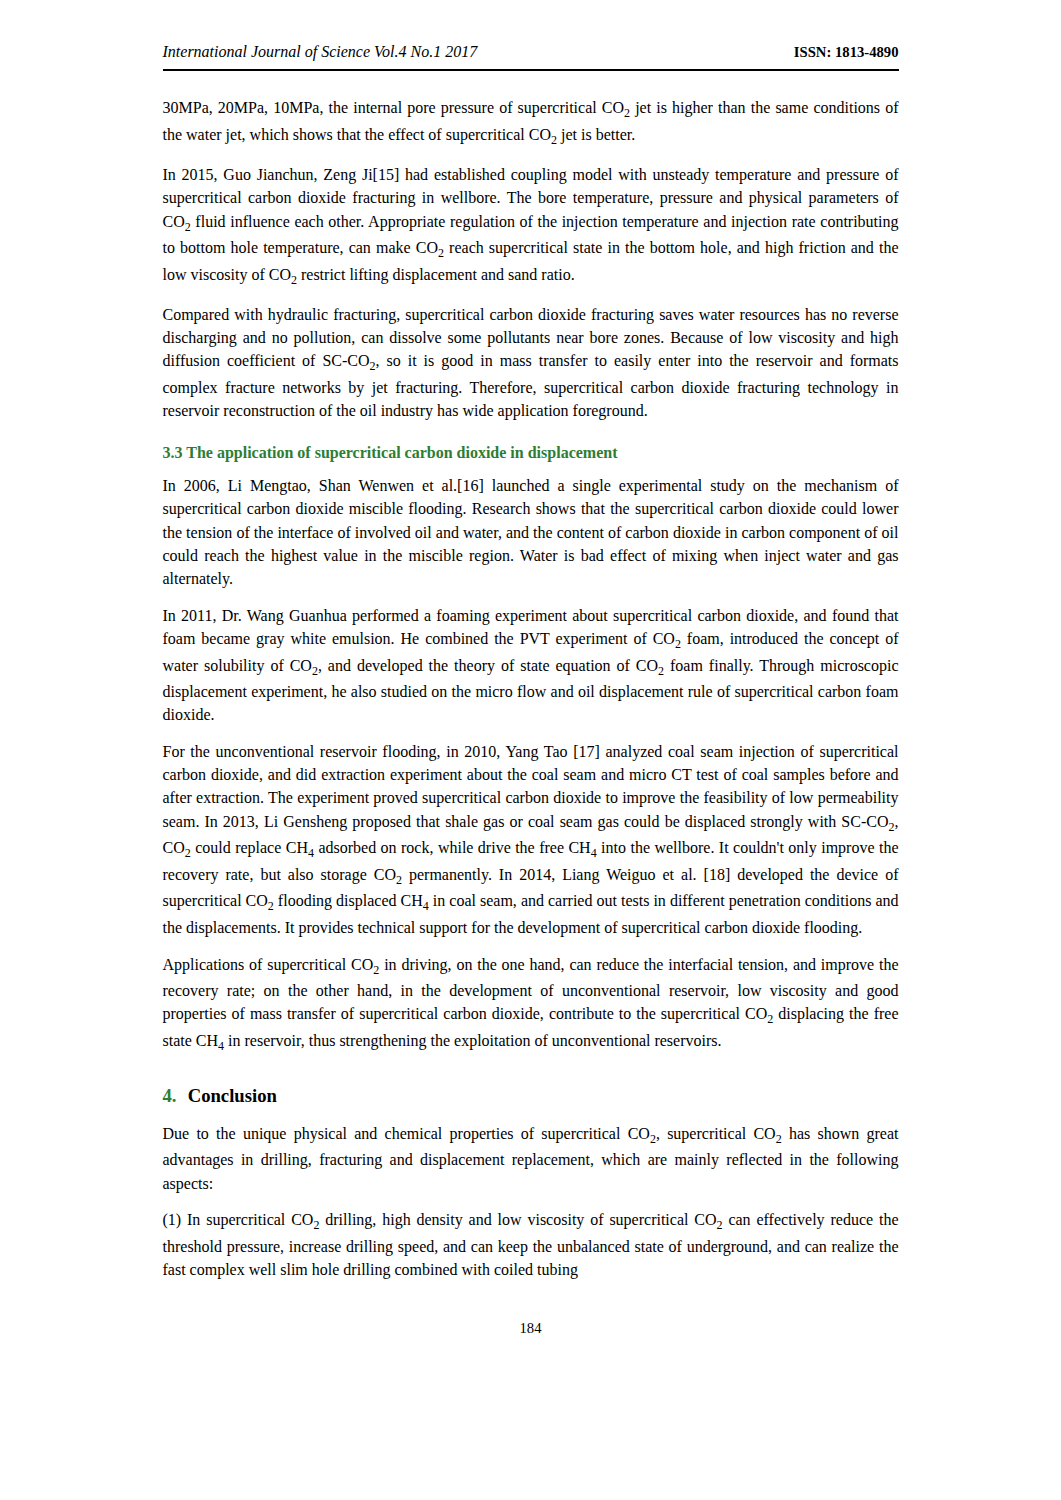International Journal of Science Vol.4 No.1 2017 ISSN: 1813-4890
30MPa, 20MPa, 10MPa, the internal pore pressure of supercritical CO2 jet is higher than the same conditions of the water jet, which shows that the effect of supercritical CO2 jet is better.
In 2015, Guo Jianchun, Zeng Ji[15] had established coupling model with unsteady temperature and pressure of supercritical carbon dioxide fracturing in wellbore. The bore temperature, pressure and physical parameters of CO2 fluid influence each other. Appropriate regulation of the injection temperature and injection rate contributing to bottom hole temperature, can make CO2 reach supercritical state in the bottom hole, and high friction and the low viscosity of CO2 restrict lifting displacement and sand ratio.
Compared with hydraulic fracturing, supercritical carbon dioxide fracturing saves water resources has no reverse discharging and no pollution, can dissolve some pollutants near bore zones. Because of low viscosity and high diffusion coefficient of SC-CO2, so it is good in mass transfer to easily enter into the reservoir and formats complex fracture networks by jet fracturing. Therefore, supercritical carbon dioxide fracturing technology in reservoir reconstruction of the oil industry has wide application foreground.
3.3 The application of supercritical carbon dioxide in displacement
In 2006, Li Mengtao, Shan Wenwen et al.[16] launched a single experimental study on the mechanism of supercritical carbon dioxide miscible flooding. Research shows that the supercritical carbon dioxide could lower the tension of the interface of involved oil and water, and the content of carbon dioxide in carbon component of oil could reach the highest value in the miscible region. Water is bad effect of mixing when inject water and gas alternately.
In 2011, Dr. Wang Guanhua performed a foaming experiment about supercritical carbon dioxide, and found that foam became gray white emulsion. He combined the PVT experiment of CO2 foam, introduced the concept of water solubility of CO2, and developed the theory of state equation of CO2 foam finally. Through microscopic displacement experiment, he also studied on the micro flow and oil displacement rule of supercritical carbon foam dioxide.
For the unconventional reservoir flooding, in 2010, Yang Tao [17] analyzed coal seam injection of supercritical carbon dioxide, and did extraction experiment about the coal seam and micro CT test of coal samples before and after extraction. The experiment proved supercritical carbon dioxide to improve the feasibility of low permeability seam. In 2013, Li Gensheng proposed that shale gas or coal seam gas could be displaced strongly with SC-CO2, CO2 could replace CH4 adsorbed on rock, while drive the free CH4 into the wellbore. It couldn't only improve the recovery rate, but also storage CO2 permanently. In 2014, Liang Weiguo et al. [18] developed the device of supercritical CO2 flooding displaced CH4 in coal seam, and carried out tests in different penetration conditions and the displacements. It provides technical support for the development of supercritical carbon dioxide flooding.
Applications of supercritical CO2 in driving, on the one hand, can reduce the interfacial tension, and improve the recovery rate; on the other hand, in the development of unconventional reservoir, low viscosity and good properties of mass transfer of supercritical carbon dioxide, contribute to the supercritical CO2 displacing the free state CH4 in reservoir, thus strengthening the exploitation of unconventional reservoirs.
4. Conclusion
Due to the unique physical and chemical properties of supercritical CO2, supercritical CO2 has shown great advantages in drilling, fracturing and displacement replacement, which are mainly reflected in the following aspects:
(1) In supercritical CO2 drilling, high density and low viscosity of supercritical CO2 can effectively reduce the threshold pressure, increase drilling speed, and can keep the unbalanced state of underground, and can realize the fast complex well slim hole drilling combined with coiled tubing
184